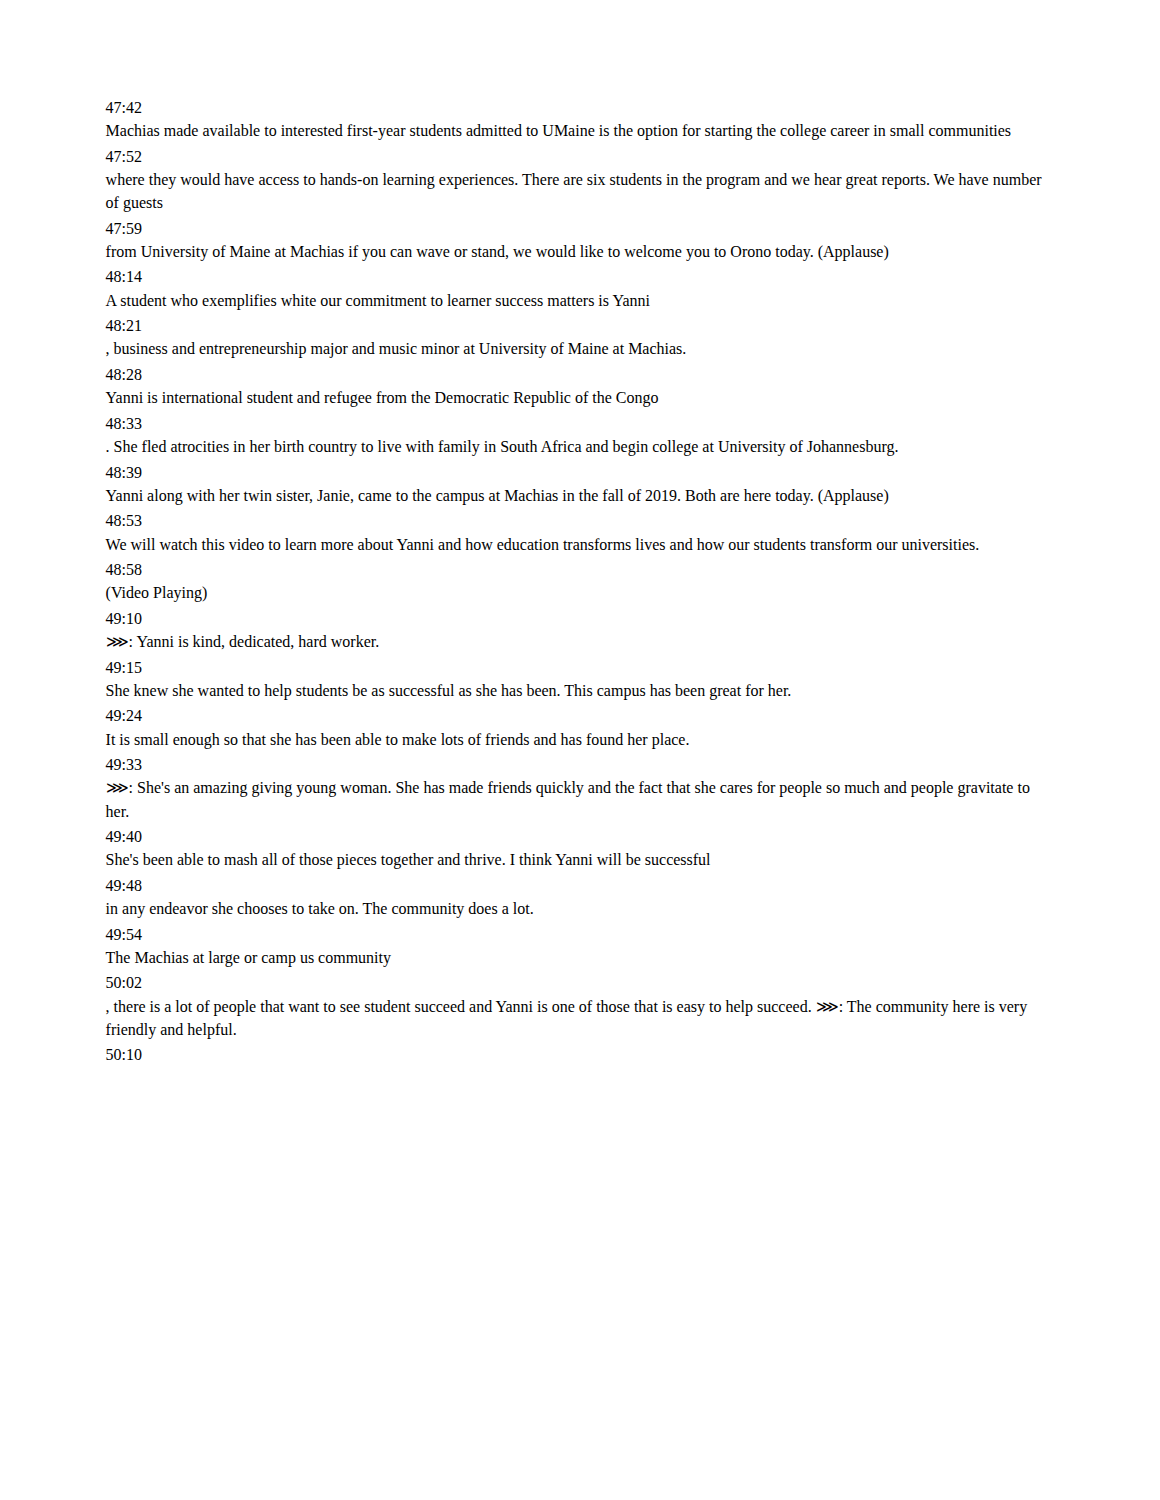47:42
Machias made available to interested first-year students admitted to UMaine is the option for starting the college career in small communities
47:52
where they would have access to hands-on learning experiences. There are six students in the program and we hear great reports. We have number of guests
47:59
from University of Maine at Machias if you can wave or stand, we would like to welcome you to Orono today. (Applause)
48:14
A student who exemplifies white our commitment to learner success matters is Yanni
48:21
, business and entrepreneurship major and music minor at University of Maine at Machias.
48:28
Yanni is international student and refugee from the Democratic Republic of the Congo
48:33
. She fled atrocities in her birth country to live with family in South Africa and begin college at University of Johannesburg.
48:39
Yanni along with her twin sister, Janie, came to the campus at Machias in the fall of 2019. Both are here today. (Applause)
48:53
We will watch this video to learn more about Yanni and how education transforms lives and how our students transform our universities.
48:58
(Video Playing)
49:10
⋙: Yanni is kind, dedicated, hard worker.
49:15
She knew she wanted to help students be as successful as she has been. This campus has been great for her.
49:24
It is small enough so that she has been able to make lots of friends and has found her place.
49:33
⋙: She's an amazing giving young woman. She has made friends quickly and the fact that she cares for people so much and people gravitate to her.
49:40
She's been able to mash all of those pieces together and thrive. I think Yanni will be successful
49:48
in any endeavor she chooses to take on. The community does a lot.
49:54
The Machias at large or camp us community
50:02
, there is a lot of people that want to see student succeed and Yanni is one of those that is easy to help succeed. ⋙: The community here is very friendly and helpful.
50:10